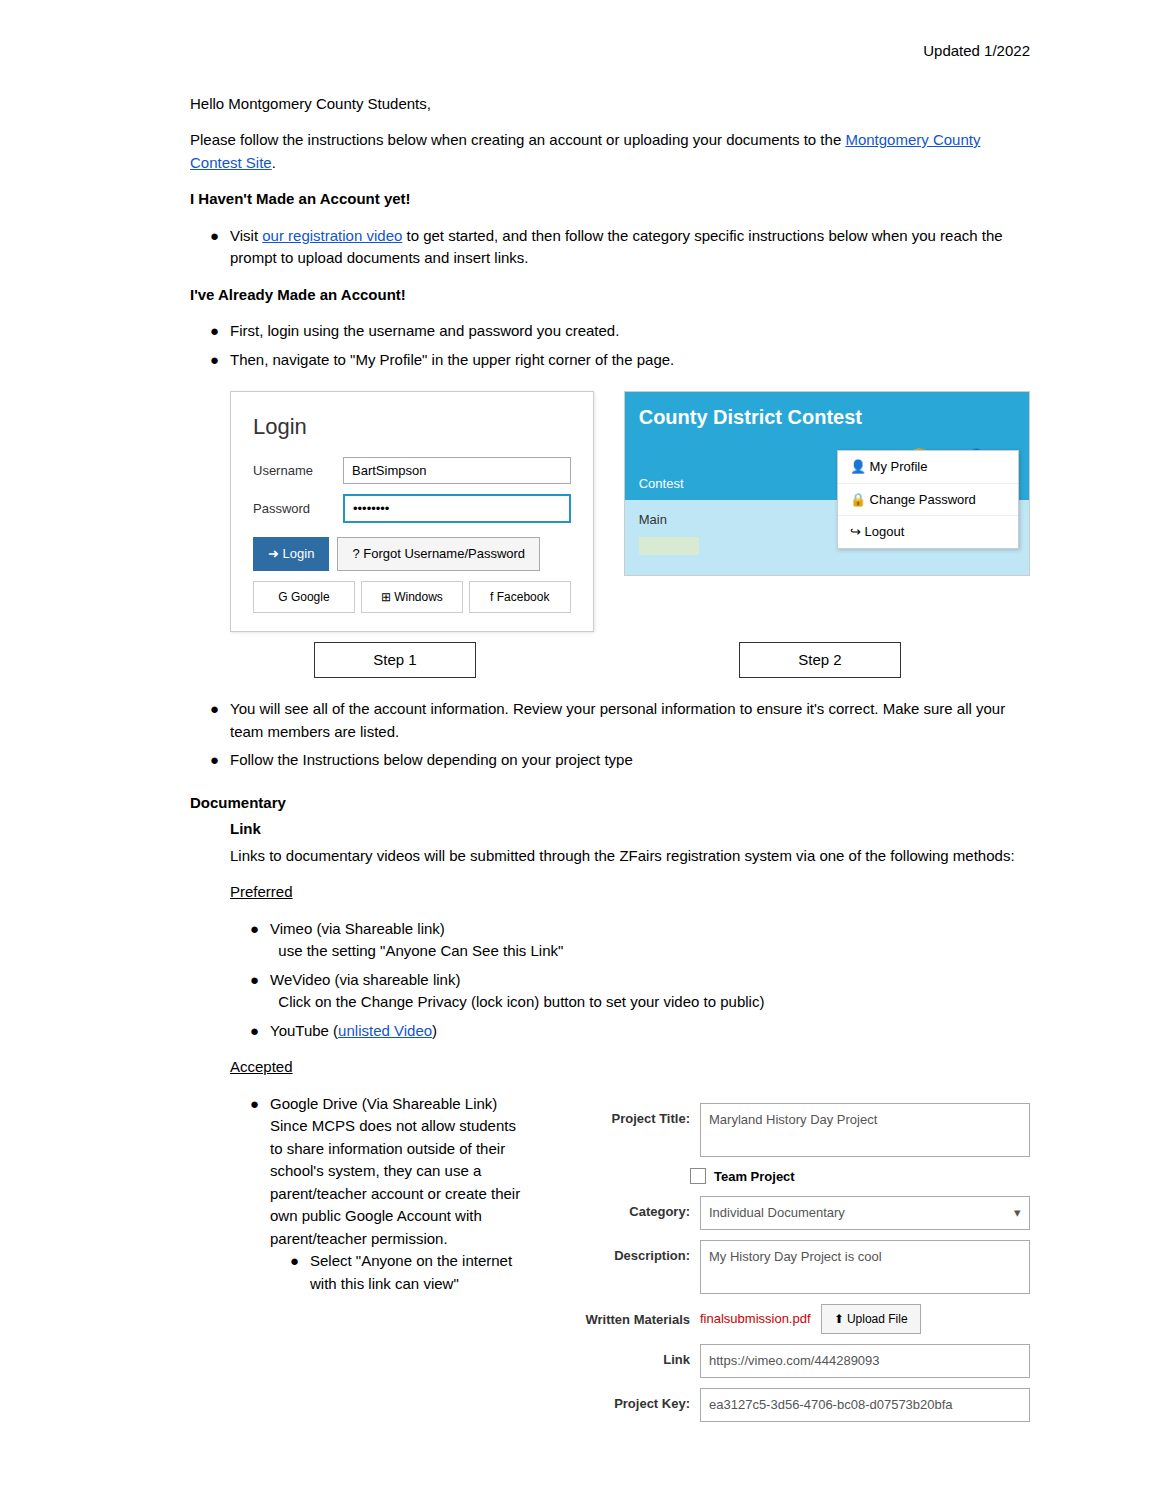Updated 1/2022
Hello Montgomery County Students,
Please follow the instructions below when creating an account or uploading your documents to the Montgomery County Contest Site.
I Haven't Made an Account yet!
Visit our registration video to get started, and then follow the category specific instructions below when you reach the prompt to upload documents and insert links.
I've Already Made an Account!
First, login using the username and password you created.
Then, navigate to "My Profile" in the upper right corner of the page.
Login
Username
Password
➜ Login ? Forgot Username/Password
G Google ⊞ Windows f Facebook
County District Contest
🏆 Help 👤 Bart ▾
Contest
Main
👤 My Profile
🔒 Change Password
↪ Logout
Step 1
Step 2
You will see all of the account information. Review your personal information to ensure it's correct. Make sure all your team members are listed.
Follow the Instructions below depending on your project type
Documentary
Link
Links to documentary videos will be submitted through the ZFairs registration system via one of the following methods:
Preferred
Vimeo (via Shareable link)
use the setting "Anyone Can See this Link"
WeVideo (via shareable link)
Click on the Change Privacy (lock icon) button to set your video to public)
YouTube (unlisted Video)
Accepted
Project Title:
Maryland History Day Project
Team Project
Category:
Individual Documentary
Description:
My History Day Project is cool
Written Materials
finalsubmission.pdf ⬆ Upload File
Link
https://vimeo.com/444289093
Project Key:
ea3127c5-3d56-4706-bc08-d07573b20bfa
Google Drive (Via Shareable Link) Since MCPS does not allow students to share information outside of their school's system, they can use a parent/teacher account or create their own public Google Account with parent/teacher permission.
Select "Anyone on the internet with this link can view"